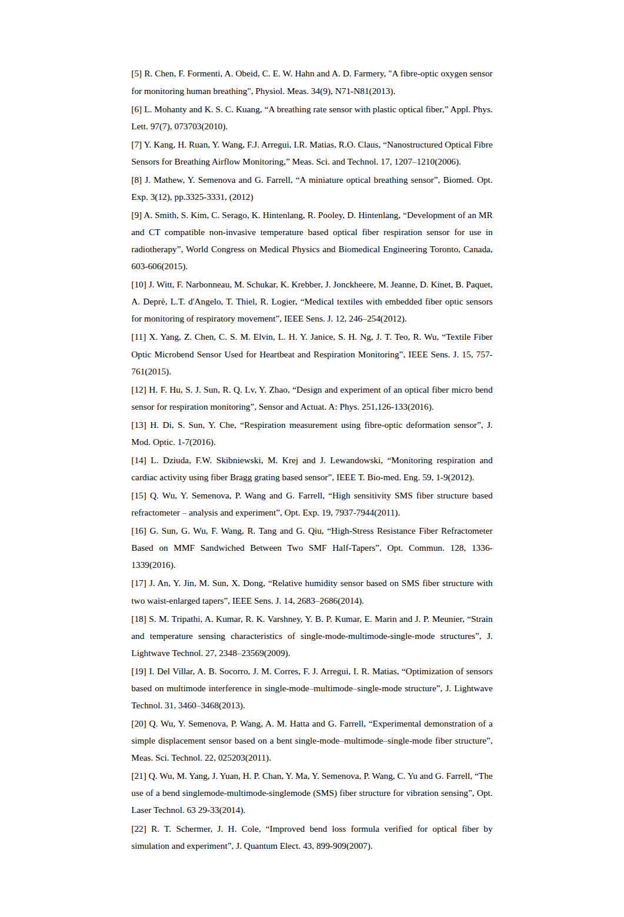[5] R. Chen, F. Formenti, A. Obeid, C. E. W. Hahn and A. D. Farmery, "A fibre-optic oxygen sensor for monitoring human breathing", Physiol. Meas. 34(9), N71-N81(2013).
[6] L. Mohanty and K. S. C. Kuang, “A breathing rate sensor with plastic optical fiber,” Appl. Phys. Lett. 97(7), 073703(2010).
[7] Y. Kang, H. Ruan, Y. Wang, F.J. Arregui, I.R. Matias, R.O. Claus, “Nanostructured Optical Fibre Sensors for Breathing Airflow Monitoring,” Meas. Sci. and Technol. 17, 1207–1210(2006).
[8] J. Mathew, Y. Semenova and G. Farrell, “A miniature optical breathing sensor”, Biomed. Opt. Exp. 3(12), pp.3325-3331, (2012)
[9] A. Smith, S. Kim, C. Serago, K. Hintenlang, R. Pooley, D. Hintenlang, “Development of an MR and CT compatible non-invasive temperature based optical fiber respiration sensor for use in radiotherapy”, World Congress on Medical Physics and Biomedical Engineering Toronto, Canada, 603-606(2015).
[10] J. Witt, F. Narbonneau, M. Schukar, K. Krebber, J. Jonckheere, M. Jeanne, D. Kinet, B. Paquet, A. Deprè, L.T. d'Angelo, T. Thiel, R. Logier, “Medical textiles with embedded fiber optic sensors for monitoring of respiratory movement”, IEEE Sens. J. 12, 246–254(2012).
[11] X. Yang, Z. Chen, C. S. M. Elvin, L. H. Y. Janice, S. H. Ng, J. T. Teo, R. Wu, “Textile Fiber Optic Microbend Sensor Used for Heartbeat and Respiration Monitoring”, IEEE Sens. J. 15, 757-761(2015).
[12] H. F. Hu, S. J. Sun, R. Q. Lv, Y. Zhao, “Design and experiment of an optical fiber micro bend sensor for respiration monitoring”, Sensor and Actuat. A: Phys. 251,126-133(2016).
[13] H. Di, S. Sun, Y. Che, “Respiration measurement using fibre-optic deformation sensor”, J. Mod. Optic. 1-7(2016).
[14] L. Dziuda, F.W. Skibniewski, M. Krej and J. Lewandowski, “Monitoring respiration and cardiac activity using fiber Bragg grating based sensor”, IEEE T. Bio-med. Eng. 59, 1-9(2012).
[15] Q. Wu, Y. Semenova, P. Wang and G. Farrell, “High sensitivity SMS fiber structure based refractometer – analysis and experiment”, Opt. Exp. 19, 7937-7944(2011).
[16] G. Sun, G. Wu, F. Wang, R. Tang and G. Qiu, “High-Stress Resistance Fiber Refractometer Based on MMF Sandwiched Between Two SMF Half-Tapers”, Opt. Commun. 128, 1336-1339(2016).
[17] J. An, Y. Jin, M. Sun, X. Dong, “Relative humidity sensor based on SMS fiber structure with two waist-enlarged tapers”, IEEE Sens. J. 14, 2683–2686(2014).
[18] S. M. Tripathi, A. Kumar, R. K. Varshney, Y. B. P. Kumar, E. Marin and J. P. Meunier, “Strain and temperature sensing characteristics of single-mode-multimode-single-mode structures”, J. Lightwave Technol. 27, 2348–23569(2009).
[19] I. Del Villar, A. B. Socorro, J. M. Corres, F. J. Arregui, I. R. Matias, “Optimization of sensors based on multimode interference in single-mode–multimode–single-mode structure”, J. Lightwave Technol. 31, 3460–3468(2013).
[20] Q. Wu, Y. Semenova, P. Wang, A. M. Hatta and G. Farrell, “Experimental demonstration of a simple displacement sensor based on a bent single-mode–multimode–single-mode fiber structure”, Meas. Sci. Technol. 22, 025203(2011).
[21] Q. Wu, M. Yang, J. Yuan, H. P. Chan, Y. Ma, Y. Semenova, P. Wang, C. Yu and G. Farrell, “The use of a bend singlemode-multimode-singlemode (SMS) fiber structure for vibration sensing”, Opt. Laser Technol. 63 29-33(2014).
[22] R. T. Schermer, J. H. Cole, “Improved bend loss formula verified for optical fiber by simulation and experiment”, J. Quantum Elect. 43, 899-909(2007).